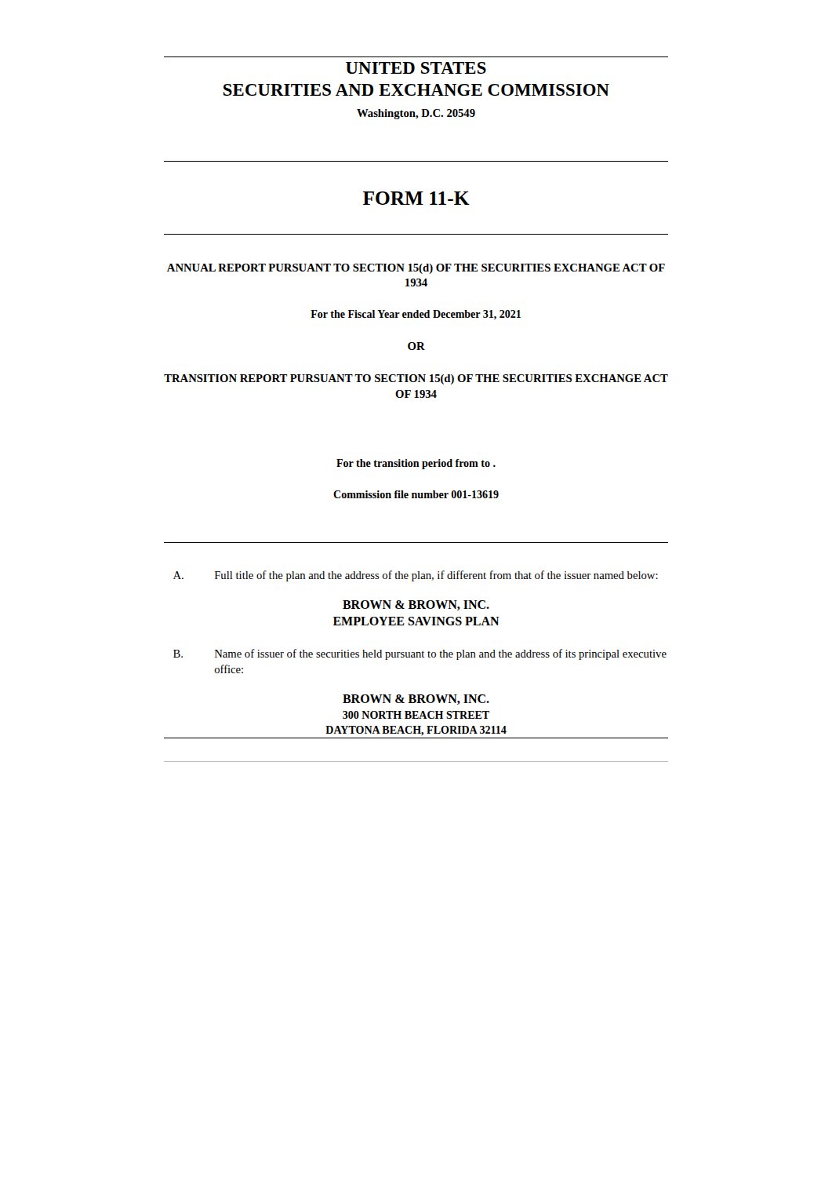UNITED STATES
SECURITIES AND EXCHANGE COMMISSION
Washington, D.C. 20549
FORM 11-K
ANNUAL REPORT PURSUANT TO SECTION 15(d) OF THE SECURITIES EXCHANGE ACT OF 1934
For the Fiscal Year ended December 31, 2021
OR
TRANSITION REPORT PURSUANT TO SECTION 15(d) OF THE SECURITIES EXCHANGE ACT OF 1934
For the transition period from to .
Commission file number 001-13619
A.
Full title of the plan and the address of the plan, if different from that of the issuer named below:
BROWN & BROWN, INC.
EMPLOYEE SAVINGS PLAN
B.
Name of issuer of the securities held pursuant to the plan and the address of its principal executive office:
BROWN & BROWN, INC.
300 NORTH BEACH STREET
DAYTONA BEACH, FLORIDA 32114